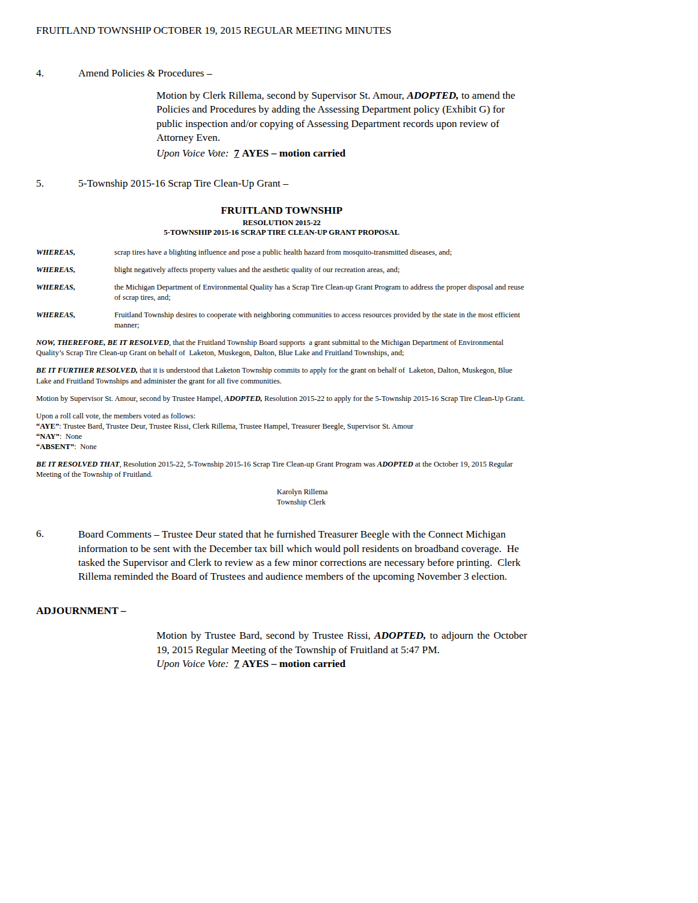FRUITLAND TOWNSHIP OCTOBER 19, 2015 REGULAR MEETING MINUTES
4.
Amend Policies & Procedures –
Motion by Clerk Rillema, second by Supervisor St. Amour, ADOPTED, to amend the Policies and Procedures by adding the Assessing Department policy (Exhibit G) for public inspection and/or copying of Assessing Department records upon review of Attorney Even.
Upon Voice Vote: 7 AYES – motion carried
5.
5-Township 2015-16 Scrap Tire Clean-Up Grant –
FRUITLAND TOWNSHIP
RESOLUTION 2015-22
5-TOWNSHIP 2015-16 SCRAP TIRE CLEAN-UP GRANT PROPOSAL
WHEREAS,
scrap tires have a blighting influence and pose a public health hazard from mosquito-transmitted diseases, and;
WHEREAS,
blight negatively affects property values and the aesthetic quality of our recreation areas, and;
WHEREAS,
the Michigan Department of Environmental Quality has a Scrap Tire Clean-up Grant Program to address the proper disposal and reuse of scrap tires, and;
WHEREAS,
Fruitland Township desires to cooperate with neighboring communities to access resources provided by the state in the most efficient manner;
NOW, THEREFORE, BE IT RESOLVED, that the Fruitland Township Board supports a grant submittal to the Michigan Department of Environmental Quality’s Scrap Tire Clean-up Grant on behalf of Laketon, Muskegon, Dalton, Blue Lake and Fruitland Townships, and;
BE IT FURTHER RESOLVED, that it is understood that Laketon Township commits to apply for the grant on behalf of Laketon, Dalton, Muskegon, Blue Lake and Fruitland Townships and administer the grant for all five communities.
Motion by Supervisor St. Amour, second by Trustee Hampel, ADOPTED, Resolution 2015-22 to apply for the 5-Township 2015-16 Scrap Tire Clean-Up Grant.
Upon a roll call vote, the members voted as follows:
“AYE”: Trustee Bard, Trustee Deur, Trustee Rissi, Clerk Rillema, Trustee Hampel, Treasurer Beegle, Supervisor St. Amour
“NAY”: None
“ABSENT”: None
BE IT RESOLVED THAT, Resolution 2015-22, 5-Township 2015-16 Scrap Tire Clean-up Grant Program was ADOPTED at the October 19, 2015 Regular Meeting of the Township of Fruitland.
Karolyn Rillema
Township Clerk
6.
Board Comments – Trustee Deur stated that he furnished Treasurer Beegle with the Connect Michigan information to be sent with the December tax bill which would poll residents on broadband coverage. He tasked the Supervisor and Clerk to review as a few minor corrections are necessary before printing. Clerk Rillema reminded the Board of Trustees and audience members of the upcoming November 3 election.
ADJOURNMENT –
Motion by Trustee Bard, second by Trustee Rissi, ADOPTED, to adjourn the October 19, 2015 Regular Meeting of the Township of Fruitland at 5:47 PM.
Upon Voice Vote: 7 AYES – motion carried